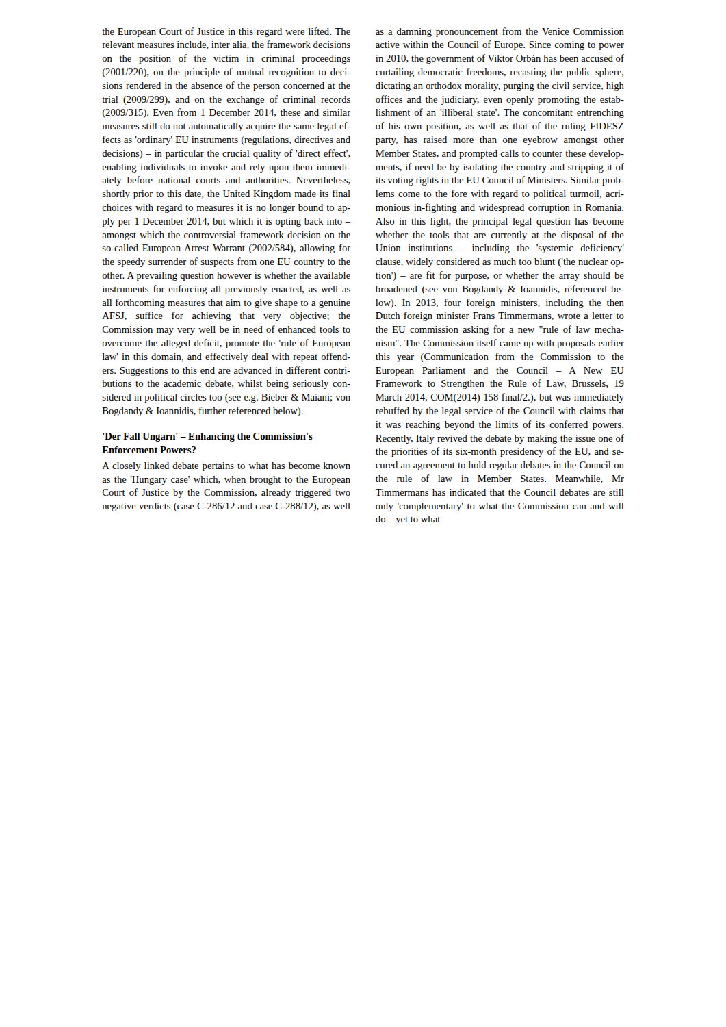the European Court of Justice in this regard were lifted. The relevant measures include, inter alia, the framework decisions on the position of the victim in criminal proceedings (2001/220), on the principle of mutual recognition to decisions rendered in the absence of the person concerned at the trial (2009/299), and on the exchange of criminal records (2009/315). Even from 1 December 2014, these and similar measures still do not automatically acquire the same legal effects as 'ordinary' EU instruments (regulations, directives and decisions) – in particular the crucial quality of 'direct effect', enabling individuals to invoke and rely upon them immediately before national courts and authorities. Nevertheless, shortly prior to this date, the United Kingdom made its final choices with regard to measures it is no longer bound to apply per 1 December 2014, but which it is opting back into – amongst which the controversial framework decision on the so-called European Arrest Warrant (2002/584), allowing for the speedy surrender of suspects from one EU country to the other. A prevailing question however is whether the available instruments for enforcing all previously enacted, as well as all forthcoming measures that aim to give shape to a genuine AFSJ, suffice for achieving that very objective; the Commission may very well be in need of enhanced tools to overcome the alleged deficit, promote the 'rule of European law' in this domain, and effectively deal with repeat offenders. Suggestions to this end are advanced in different contributions to the academic debate, whilst being seriously considered in political circles too (see e.g. Bieber & Maiani; von Bogdandy & Ioannidis, further referenced below).
'Der Fall Ungarn' – Enhancing the Commission's Enforcement Powers?
A closely linked debate pertains to what has become known as the 'Hungary case' which, when brought to the European Court of Justice by the Commission, already triggered two negative verdicts (case C-286/12 and case C-288/12), as well as a damning pronouncement from the Venice Commission active within the Council of Europe. Since coming to power in 2010, the government of Viktor Orbán has been accused of curtailing democratic freedoms, recasting the public sphere, dictating an orthodox morality, purging the civil service, high offices and the judiciary, even openly promoting the establishment of an 'illiberal state'. The concomitant entrenching of his own position, as well as that of the ruling FIDESZ party, has raised more than one eyebrow amongst other Member States, and prompted calls to counter these developments, if need be by isolating the country and stripping it of its voting rights in the EU Council of Ministers. Similar problems come to the fore with regard to political turmoil, acrimonious in-fighting and widespread corruption in Romania. Also in this light, the principal legal question has become whether the tools that are currently at the disposal of the Union institutions – including the 'systemic deficiency' clause, widely considered as much too blunt ('the nuclear option') – are fit for purpose, or whether the array should be broadened (see von Bogdandy & Ioannidis, referenced below). In 2013, four foreign ministers, including the then Dutch foreign minister Frans Timmermans, wrote a letter to the EU commission asking for a new "rule of law mechanism". The Commission itself came up with proposals earlier this year (Communication from the Commission to the European Parliament and the Council – A New EU Framework to Strengthen the Rule of Law, Brussels, 19 March 2014, COM(2014) 158 final/2.), but was immediately rebuffed by the legal service of the Council with claims that it was reaching beyond the limits of its conferred powers. Recently, Italy revived the debate by making the issue one of the priorities of its six-month presidency of the EU, and secured an agreement to hold regular debates in the Council on the rule of law in Member States. Meanwhile, Mr Timmermans has indicated that the Council debates are still only 'complementary' to what the Commission can and will do – yet to what